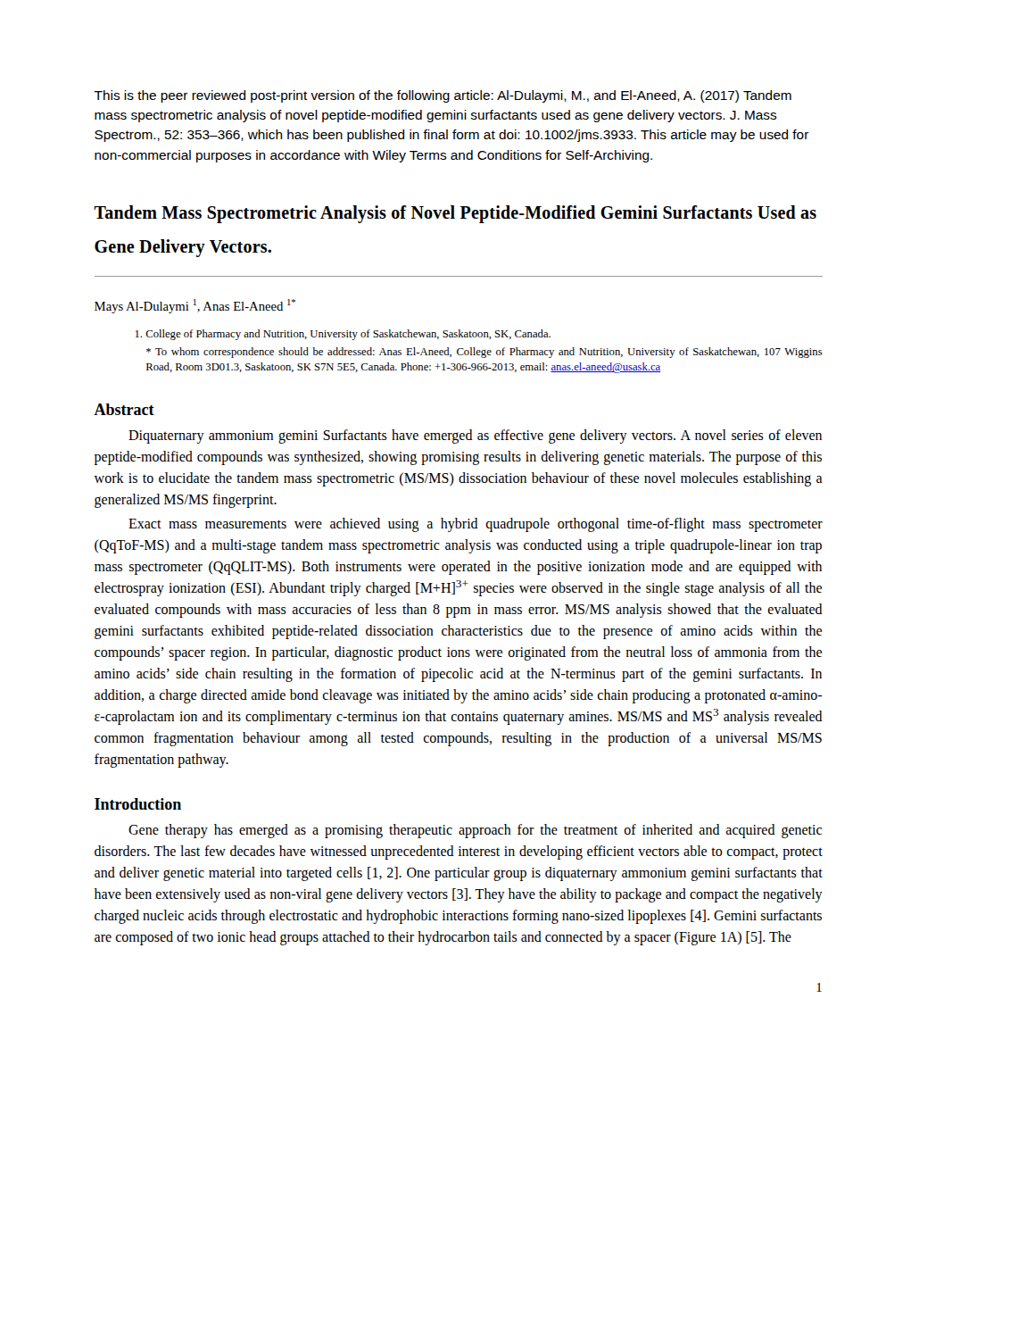This is the peer reviewed post-print version of the following article: Al-Dulaymi, M., and El-Aneed, A. (2017) Tandem mass spectrometric analysis of novel peptide-modified gemini surfactants used as gene delivery vectors. J. Mass Spectrom., 52: 353–366, which has been published in final form at doi: 10.1002/jms.3933. This article may be used for non-commercial purposes in accordance with Wiley Terms and Conditions for Self-Archiving.
Tandem Mass Spectrometric Analysis of Novel Peptide-Modified Gemini Surfactants Used as Gene Delivery Vectors.
Mays Al-Dulaymi 1, Anas El-Aneed 1*
College of Pharmacy and Nutrition, University of Saskatchewan, Saskatoon, SK, Canada.
* To whom correspondence should be addressed: Anas El-Aneed, College of Pharmacy and Nutrition, University of Saskatchewan, 107 Wiggins Road, Room 3D01.3, Saskatoon, SK S7N 5E5, Canada. Phone: +1-306-966-2013, email: anas.el-aneed@usask.ca
Abstract
Diquaternary ammonium gemini Surfactants have emerged as effective gene delivery vectors. A novel series of eleven peptide-modified compounds was synthesized, showing promising results in delivering genetic materials. The purpose of this work is to elucidate the tandem mass spectrometric (MS/MS) dissociation behaviour of these novel molecules establishing a generalized MS/MS fingerprint.
Exact mass measurements were achieved using a hybrid quadrupole orthogonal time-of-flight mass spectrometer (QqToF-MS) and a multi-stage tandem mass spectrometric analysis was conducted using a triple quadrupole-linear ion trap mass spectrometer (QqQLIT-MS). Both instruments were operated in the positive ionization mode and are equipped with electrospray ionization (ESI). Abundant triply charged [M+H]3+ species were observed in the single stage analysis of all the evaluated compounds with mass accuracies of less than 8 ppm in mass error. MS/MS analysis showed that the evaluated gemini surfactants exhibited peptide-related dissociation characteristics due to the presence of amino acids within the compounds’ spacer region. In particular, diagnostic product ions were originated from the neutral loss of ammonia from the amino acids’ side chain resulting in the formation of pipecolic acid at the N-terminus part of the gemini surfactants. In addition, a charge directed amide bond cleavage was initiated by the amino acids’ side chain producing a protonated α-amino-ε-caprolactam ion and its complimentary c-terminus ion that contains quaternary amines. MS/MS and MS3 analysis revealed common fragmentation behaviour among all tested compounds, resulting in the production of a universal MS/MS fragmentation pathway.
Introduction
Gene therapy has emerged as a promising therapeutic approach for the treatment of inherited and acquired genetic disorders. The last few decades have witnessed unprecedented interest in developing efficient vectors able to compact, protect and deliver genetic material into targeted cells [1, 2]. One particular group is diquaternary ammonium gemini surfactants that have been extensively used as non-viral gene delivery vectors [3]. They have the ability to package and compact the negatively charged nucleic acids through electrostatic and hydrophobic interactions forming nano-sized lipoplexes [4]. Gemini surfactants are composed of two ionic head groups attached to their hydrocarbon tails and connected by a spacer (Figure 1A) [5]. The
1